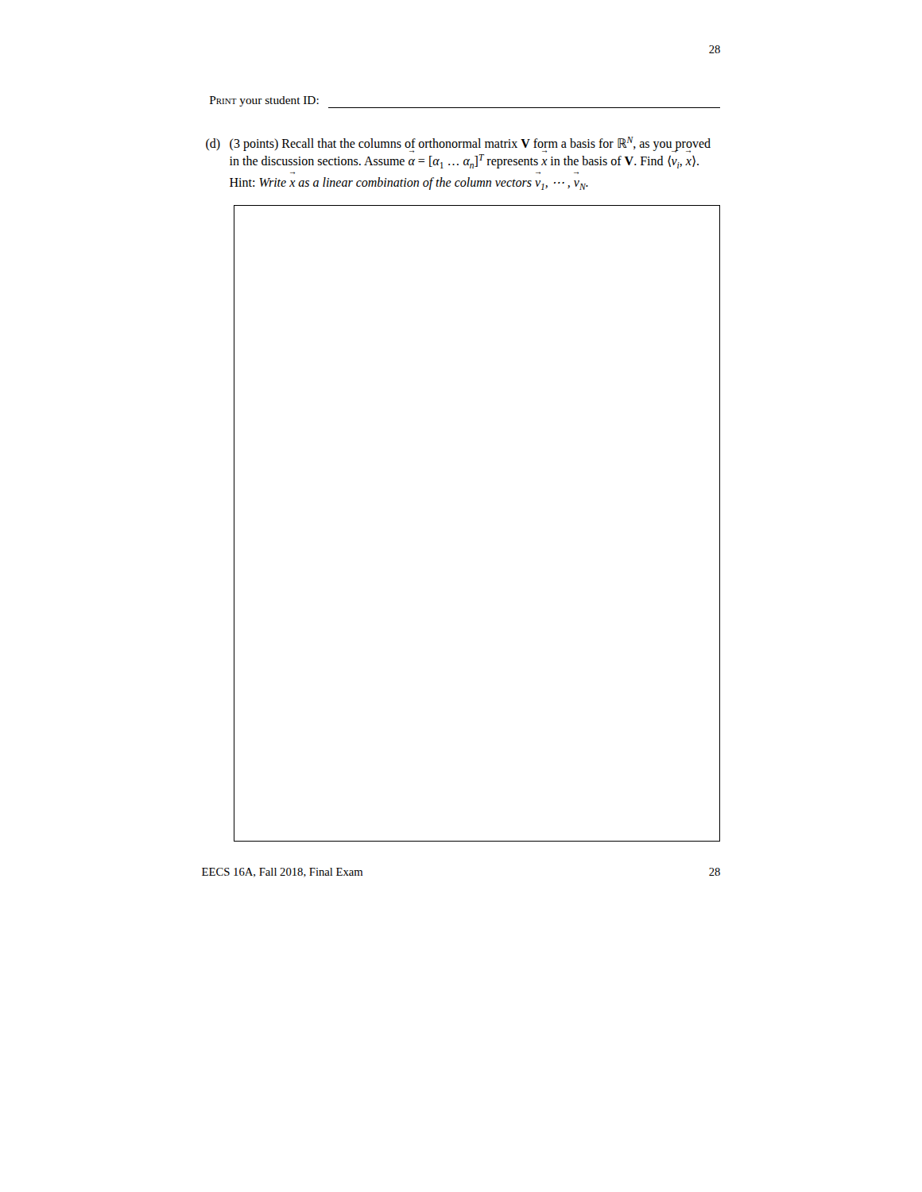28
Print your student ID:
(d)
(3 points) Recall that the columns of orthonormal matrix V form a basis for ℝN, as you proved in the discussion sections. Assume α = [α1 … αn]T represents x in the basis of V. Find ⟨vi, x⟩.
Hint: Write x as a linear combination of the column vectors v1, ⋯ , vN.
EECS 16A, Fall 2018, Final Exam 28